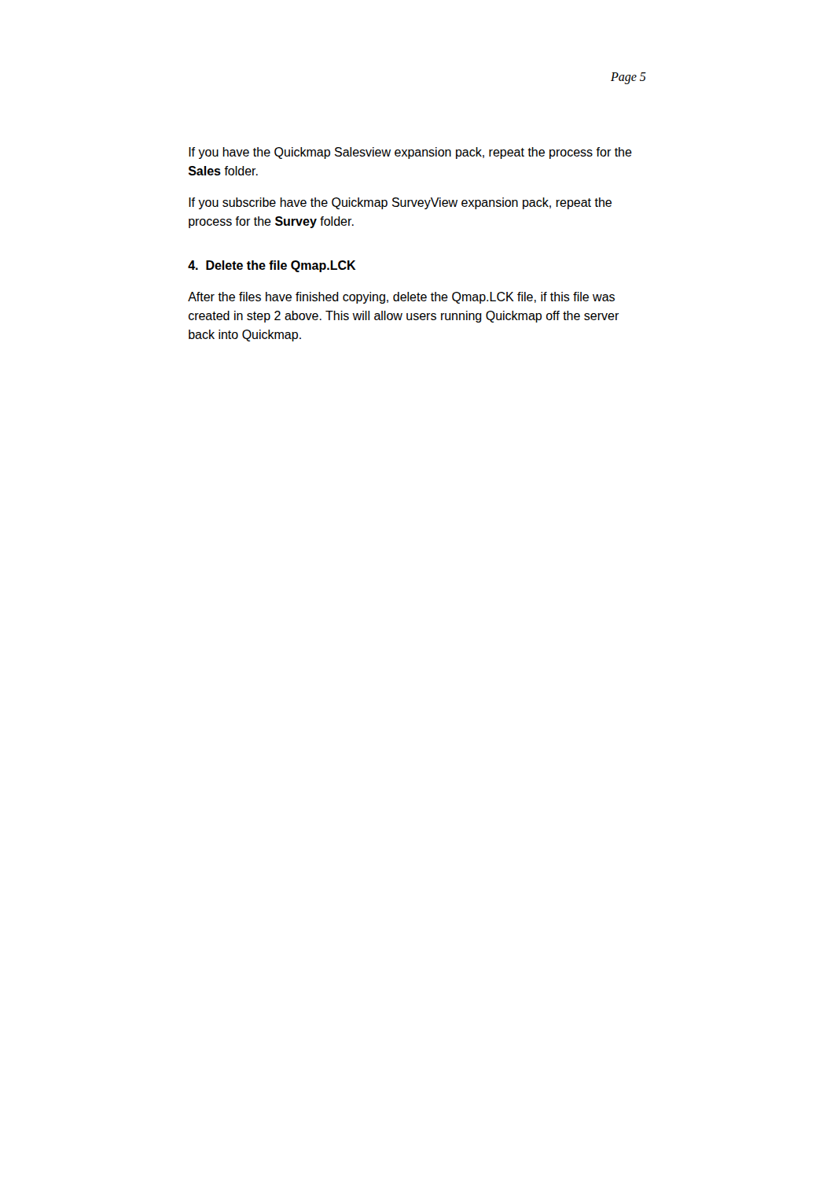Page 5
If you have the Quickmap Salesview expansion pack, repeat the process for the Sales folder.
If you subscribe have the Quickmap SurveyView expansion pack, repeat the process for the Survey folder.
4. Delete the file Qmap.LCK
After the files have finished copying, delete the Qmap.LCK file, if this file was created in step 2 above. This will allow users running Quickmap off the server back into Quickmap.